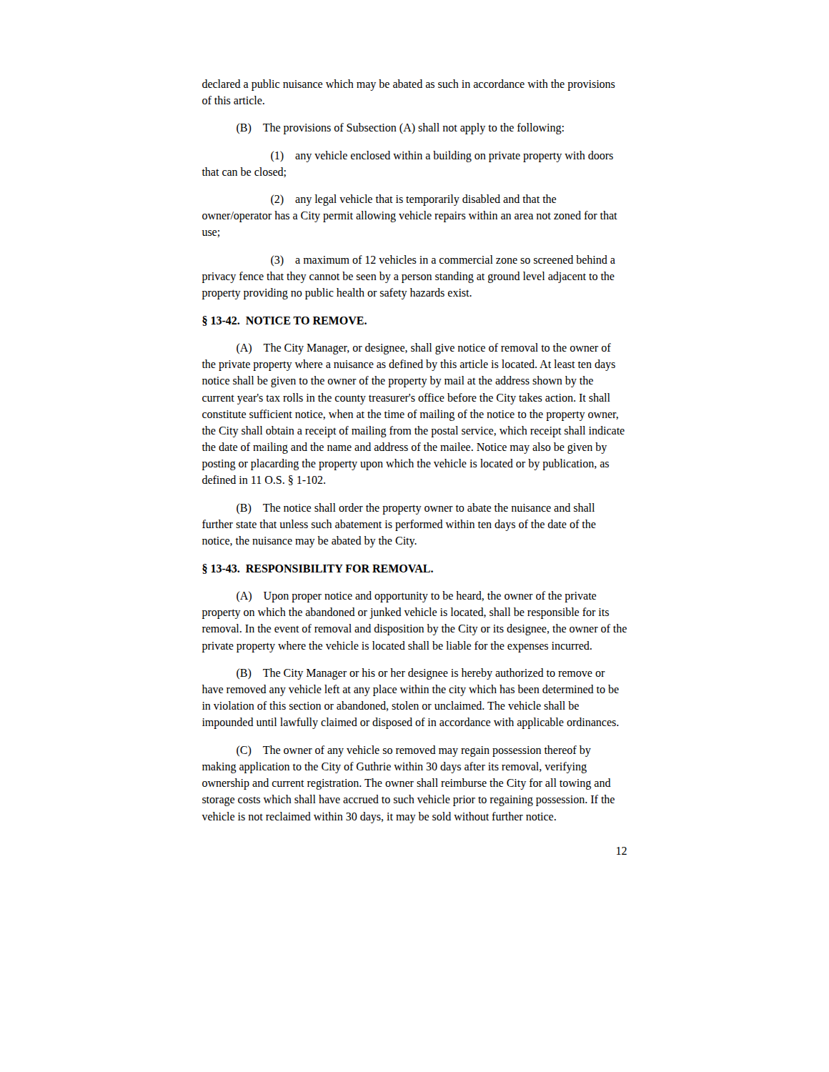declared a public nuisance which may be abated as such in accordance with the provisions of this article.
(B) The provisions of Subsection (A) shall not apply to the following:
(1) any vehicle enclosed within a building on private property with doors that can be closed;
(2) any legal vehicle that is temporarily disabled and that the owner/operator has a City permit allowing vehicle repairs within an area not zoned for that use;
(3) a maximum of 12 vehicles in a commercial zone so screened behind a privacy fence that they cannot be seen by a person standing at ground level adjacent to the property providing no public health or safety hazards exist.
§ 13-42. NOTICE TO REMOVE.
(A) The City Manager, or designee, shall give notice of removal to the owner of the private property where a nuisance as defined by this article is located. At least ten days notice shall be given to the owner of the property by mail at the address shown by the current year's tax rolls in the county treasurer's office before the City takes action. It shall constitute sufficient notice, when at the time of mailing of the notice to the property owner, the City shall obtain a receipt of mailing from the postal service, which receipt shall indicate the date of mailing and the name and address of the mailee. Notice may also be given by posting or placarding the property upon which the vehicle is located or by publication, as defined in 11 O.S. § 1-102.
(B) The notice shall order the property owner to abate the nuisance and shall further state that unless such abatement is performed within ten days of the date of the notice, the nuisance may be abated by the City.
§ 13-43. RESPONSIBILITY FOR REMOVAL.
(A) Upon proper notice and opportunity to be heard, the owner of the private property on which the abandoned or junked vehicle is located, shall be responsible for its removal. In the event of removal and disposition by the City or its designee, the owner of the private property where the vehicle is located shall be liable for the expenses incurred.
(B) The City Manager or his or her designee is hereby authorized to remove or have removed any vehicle left at any place within the city which has been determined to be in violation of this section or abandoned, stolen or unclaimed. The vehicle shall be impounded until lawfully claimed or disposed of in accordance with applicable ordinances.
(C) The owner of any vehicle so removed may regain possession thereof by making application to the City of Guthrie within 30 days after its removal, verifying ownership and current registration. The owner shall reimburse the City for all towing and storage costs which shall have accrued to such vehicle prior to regaining possession. If the vehicle is not reclaimed within 30 days, it may be sold without further notice.
12